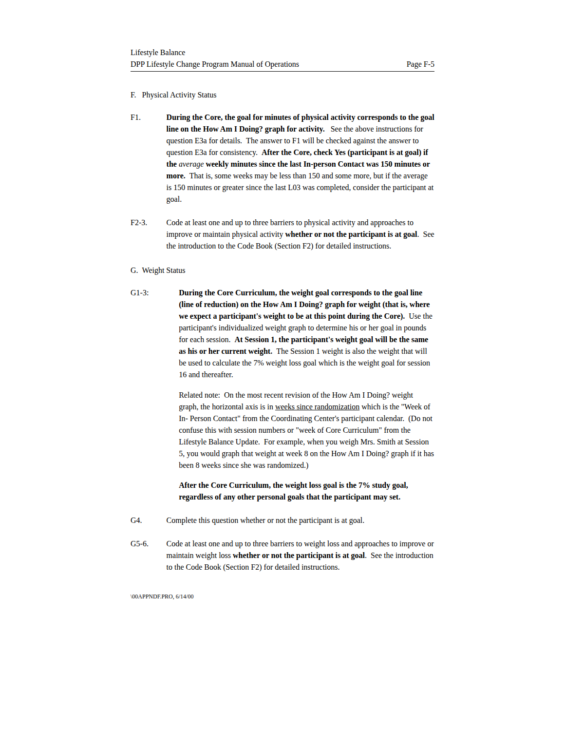Lifestyle Balance
DPP Lifestyle Change Program Manual of Operations Page F-5
F. Physical Activity Status
F1.
During the Core, the goal for minutes of physical activity corresponds to the goal line on the How Am I Doing? graph for activity. See the above instructions for question E3a for details. The answer to F1 will be checked against the answer to question E3a for consistency. After the Core, check Yes (participant is at goal) if the average weekly minutes since the last In-person Contact was 150 minutes or more. That is, some weeks may be less than 150 and some more, but if the average is 150 minutes or greater since the last L03 was completed, consider the participant at goal.
F2-3.
Code at least one and up to three barriers to physical activity and approaches to improve or maintain physical activity whether or not the participant is at goal. See the introduction to the Code Book (Section F2) for detailed instructions.
G. Weight Status
G1-3:
During the Core Curriculum, the weight goal corresponds to the goal line (line of reduction) on the How Am I Doing? graph for weight (that is, where we expect a participant's weight to be at this point during the Core). Use the participant's individualized weight graph to determine his or her goal in pounds for each session. At Session 1, the participant's weight goal will be the same as his or her current weight. The Session 1 weight is also the weight that will be used to calculate the 7% weight loss goal which is the weight goal for session 16 and thereafter.
Related note: On the most recent revision of the How Am I Doing? weight graph, the horizontal axis is in weeks since randomization which is the "Week of In- Person Contact" from the Coordinating Center's participant calendar. (Do not confuse this with session numbers or "week of Core Curriculum" from the Lifestyle Balance Update. For example, when you weigh Mrs. Smith at Session 5, you would graph that weight at week 8 on the How Am I Doing? graph if it has been 8 weeks since she was randomized.)
After the Core Curriculum, the weight loss goal is the 7% study goal, regardless of any other personal goals that the participant may set.
G4.
Complete this question whether or not the participant is at goal.
G5-6.
Code at least one and up to three barriers to weight loss and approaches to improve or maintain weight loss whether or not the participant is at goal. See the introduction to the Code Book (Section F2) for detailed instructions.
\00APPNDF.PRO, 6/14/00